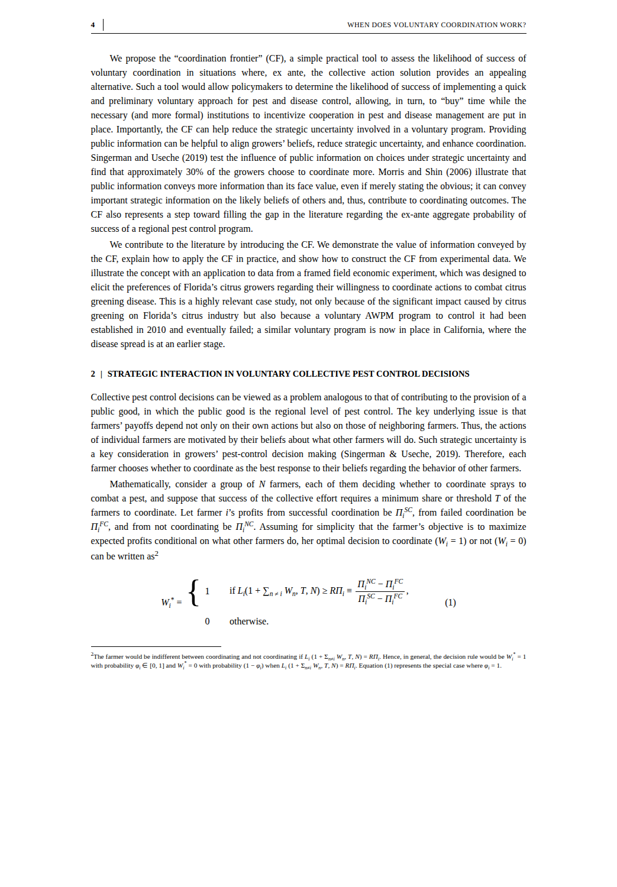4 When does voluntary coordination work?
We propose the “coordination frontier” (CF), a simple practical tool to assess the likelihood of success of voluntary coordination in situations where, ex ante, the collective action solution provides an appealing alternative. Such a tool would allow policymakers to determine the likelihood of success of implementing a quick and preliminary voluntary approach for pest and disease control, allowing, in turn, to “buy” time while the necessary (and more formal) institutions to incentivize cooperation in pest and disease management are put in place. Importantly, the CF can help reduce the strategic uncertainty involved in a voluntary program. Providing public information can be helpful to align growers’ beliefs, reduce strategic uncertainty, and enhance coordination. Singerman and Useche (2019) test the influence of public information on choices under strategic uncertainty and find that approximately 30% of the growers choose to coordinate more. Morris and Shin (2006) illustrate that public information conveys more information than its face value, even if merely stating the obvious; it can convey important strategic information on the likely beliefs of others and, thus, contribute to coordinating outcomes. The CF also represents a step toward filling the gap in the literature regarding the ex-ante aggregate probability of success of a regional pest control program.
We contribute to the literature by introducing the CF. We demonstrate the value of information conveyed by the CF, explain how to apply the CF in practice, and show how to construct the CF from experimental data. We illustrate the concept with an application to data from a framed field economic experiment, which was designed to elicit the preferences of Florida’s citrus growers regarding their willingness to coordinate actions to combat citrus greening disease. This is a highly relevant case study, not only because of the significant impact caused by citrus greening on Florida’s citrus industry but also because a voluntary AWPM program to control it had been established in 2010 and eventually failed; a similar voluntary program is now in place in California, where the disease spread is at an earlier stage.
2|STRATEGIC INTERACTION IN VOLUNTARY COLLECTIVE PEST CONTROL DECISIONS
Collective pest control decisions can be viewed as a problem analogous to that of contributing to the provision of a public good, in which the public good is the regional level of pest control. The key underlying issue is that farmers’ payoffs depend not only on their own actions but also on those of neighboring farmers. Thus, the actions of individual farmers are motivated by their beliefs about what other farmers will do. Such strategic uncertainty is a key consideration in growers’ pest-control decision making (Singerman & Useche, 2019). Therefore, each farmer chooses whether to coordinate as the best response to their beliefs regarding the behavior of other farmers.
Mathematically, consider a group of N farmers, each of them deciding whether to coordinate sprays to combat a pest, and suppose that success of the collective effort requires a minimum share or threshold T of the farmers to coordinate. Let farmer i’s profits from successful coordination be ΠiSC, from failed coordination be ΠiFC, and from not coordinating be ΠiNC. Assuming for simplicity that the farmer’s objective is to maximize expected profits conditional on what other farmers do, her optimal decision to coordinate (Wi = 1) or not (Wi = 0) can be written as2
Wi* = { 1 if Li(1 + ∑n ≠ i Wn, T, N) ≥ RΠi ≡ ΠiNC − ΠiFC ΠiSC − ΠiFC , 0 otherwise.
(1)
2 The farmer would be indifferent between coordinating and not coordinating if Li (1 + Σn≠i Wn, T, N) = RΠi. Hence, in general, the decision rule would be Wi* = 1 with probability φi ∈ [0, 1] and Wi* = 0 with probability (1 − φi) when Li (1 + Σn≠i Wn, T, N) = RΠi. Equation (1) represents the special case where φi = 1.